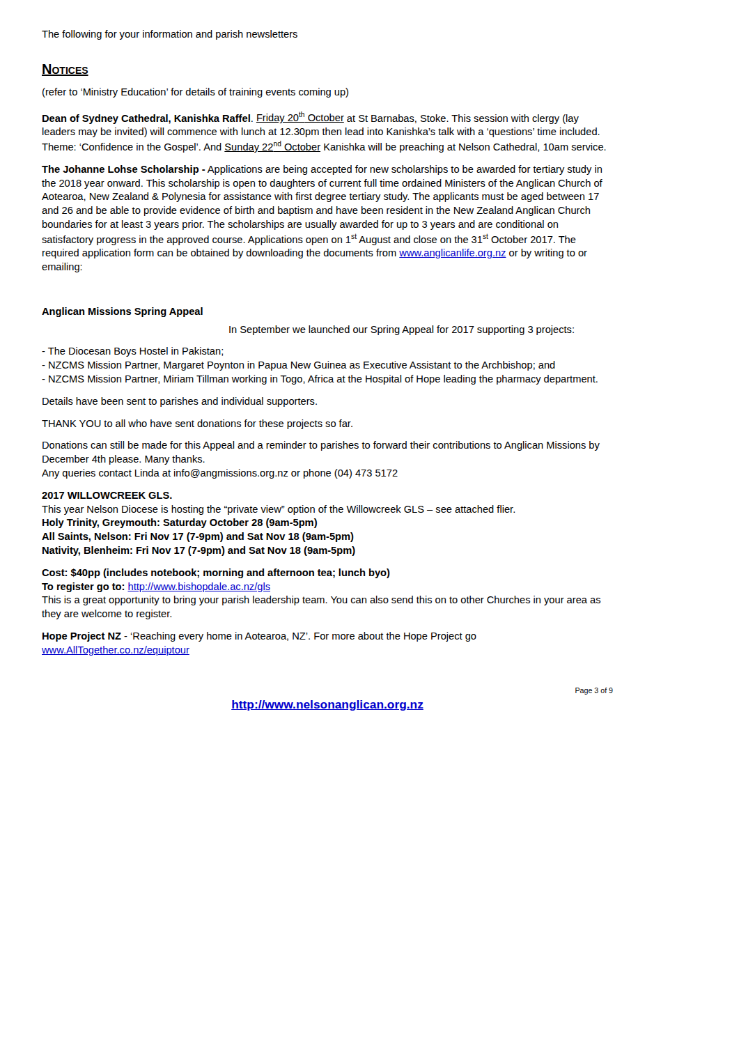The following for your information and parish newsletters
Notices
(refer to ‘Ministry Education’ for details of training events coming up)
Dean of Sydney Cathedral, Kanishka Raffel. Friday 20th October at St Barnabas, Stoke. This session with clergy (lay leaders may be invited) will commence with lunch at 12.30pm then lead into Kanishka’s talk with a ‘questions’ time included. Theme: ‘Confidence in the Gospel’. And Sunday 22nd October Kanishka will be preaching at Nelson Cathedral, 10am service.
The Johanne Lohse Scholarship - Applications are being accepted for new scholarships to be awarded for tertiary study in the 2018 year onward. This scholarship is open to daughters of current full time ordained Ministers of the Anglican Church of Aotearoa, New Zealand & Polynesia for assistance with first degree tertiary study. The applicants must be aged between 17 and 26 and be able to provide evidence of birth and baptism and have been resident in the New Zealand Anglican Church boundaries for at least 3 years prior. The scholarships are usually awarded for up to 3 years and are conditional on satisfactory progress in the approved course. Applications open on 1st August and close on the 31st October 2017. The required application form can be obtained by downloading the documents from www.anglicanlife.org.nz or by writing to or emailing:
Anglican Missions Spring Appeal
In September we launched our Spring Appeal for 2017 supporting 3 projects:
- The Diocesan Boys Hostel in Pakistan;
- NZCMS Mission Partner, Margaret Poynton in Papua New Guinea as Executive Assistant to the Archbishop; and
- NZCMS Mission Partner, Miriam Tillman working in Togo, Africa at the Hospital of Hope leading the pharmacy department.
Details have been sent to parishes and individual supporters.
THANK YOU to all who have sent donations for these projects so far.
Donations can still be made for this Appeal and a reminder to parishes to forward their contributions to Anglican Missions by December 4th please. Many thanks.
Any queries contact Linda at info@angmissions.org.nz or phone (04) 473 5172
2017 WILLOWCREEK GLS.
This year Nelson Diocese is hosting the “private view” option of the Willowcreek GLS – see attached flier.
Holy Trinity, Greymouth: Saturday October 28 (9am-5pm)
All Saints, Nelson: Fri Nov 17 (7-9pm) and Sat Nov 18 (9am-5pm)
Nativity, Blenheim: Fri Nov 17 (7-9pm) and Sat Nov 18 (9am-5pm)
Cost: $40pp (includes notebook; morning and afternoon tea; lunch byo)
To register go to: http://www.bishopdale.ac.nz/gls
This is a great opportunity to bring your parish leadership team. You can also send this on to other Churches in your area as they are welcome to register.
Hope Project NZ - ‘Reaching every home in Aotearoa, NZ’. For more about the Hope Project go www.AllTogether.co.nz/equiptour
Page 3 of 9
http://www.nelsonanglican.org.nz